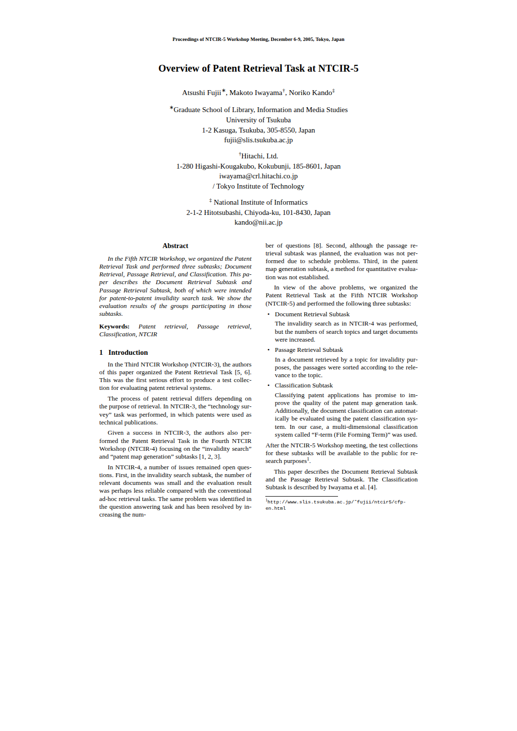Proceedings of NTCIR-5 Workshop Meeting, December 6-9, 2005, Tokyo, Japan
Overview of Patent Retrieval Task at NTCIR-5
Atsushi Fujii∗, Makoto Iwayama†, Noriko Kando‡
∗Graduate School of Library, Information and Media Studies
University of Tsukuba
1-2 Kasuga, Tsukuba, 305-8550, Japan
fujii@slis.tsukuba.ac.jp
†Hitachi, Ltd.
1-280 Higashi-Kougakubo, Kokubunji, 185-8601, Japan
iwayama@crl.hitachi.co.jp
/ Tokyo Institute of Technology
‡ National Institute of Informatics
2-1-2 Hitotsubashi, Chiyoda-ku, 101-8430, Japan
kando@nii.ac.jp
Abstract
In the Fifth NTCIR Workshop, we organized the Patent Retrieval Task and performed three subtasks; Document Retrieval, Passage Retrieval, and Classification. This paper describes the Document Retrieval Subtask and Passage Retrieval Subtask, both of which were intended for patent-to-patent invalidity search task. We show the evaluation results of the groups participating in those subtasks.
Keywords: Patent retrieval, Passage retrieval, Classification, NTCIR
1 Introduction
In the Third NTCIR Workshop (NTCIR-3), the authors of this paper organized the Patent Retrieval Task [5, 6]. This was the first serious effort to produce a test collection for evaluating patent retrieval systems.
The process of patent retrieval differs depending on the purpose of retrieval. In NTCIR-3, the “technology survey” task was performed, in which patents were used as technical publications.
Given a success in NTCIR-3, the authors also performed the Patent Retrieval Task in the Fourth NTCIR Workshop (NTCIR-4) focusing on the “invalidity search” and “patent map generation” subtasks [1, 2, 3].
In NTCIR-4, a number of issues remained open questions. First, in the invalidity search subtask, the number of relevant documents was small and the evaluation result was perhaps less reliable compared with the conventional ad-hoc retrieval tasks. The same problem was identified in the question answering task and has been resolved by increasing the num-
ber of questions [8]. Second, although the passage retrieval subtask was planned, the evaluation was not performed due to schedule problems. Third, in the patent map generation subtask, a method for quantitative evaluation was not established.
In view of the above problems, we organized the Patent Retrieval Task at the Fifth NTCIR Workshop (NTCIR-5) and performed the following three subtasks:
Document Retrieval Subtask The invalidity search as in NTCIR-4 was performed, but the numbers of search topics and target documents were increased.
Passage Retrieval Subtask In a document retrieved by a topic for invalidity purposes, the passages were sorted according to the relevance to the topic.
Classification Subtask Classifying patent applications has promise to improve the quality of the patent map generation task. Additionally, the document classification can automatically be evaluated using the patent classification system. In our case, a multi-dimensional classification system called “F-term (File Forming Term)” was used.
After the NTCIR-5 Workshop meeting, the test collections for these subtasks will be available to the public for research purposes1.
This paper describes the Document Retrieval Subtask and the Passage Retrieval Subtask. The Classification Subtask is described by Iwayama et al. [4].
1http://www.slis.tsukuba.ac.jp/˜fujii/ntcir5/cfp-en.html